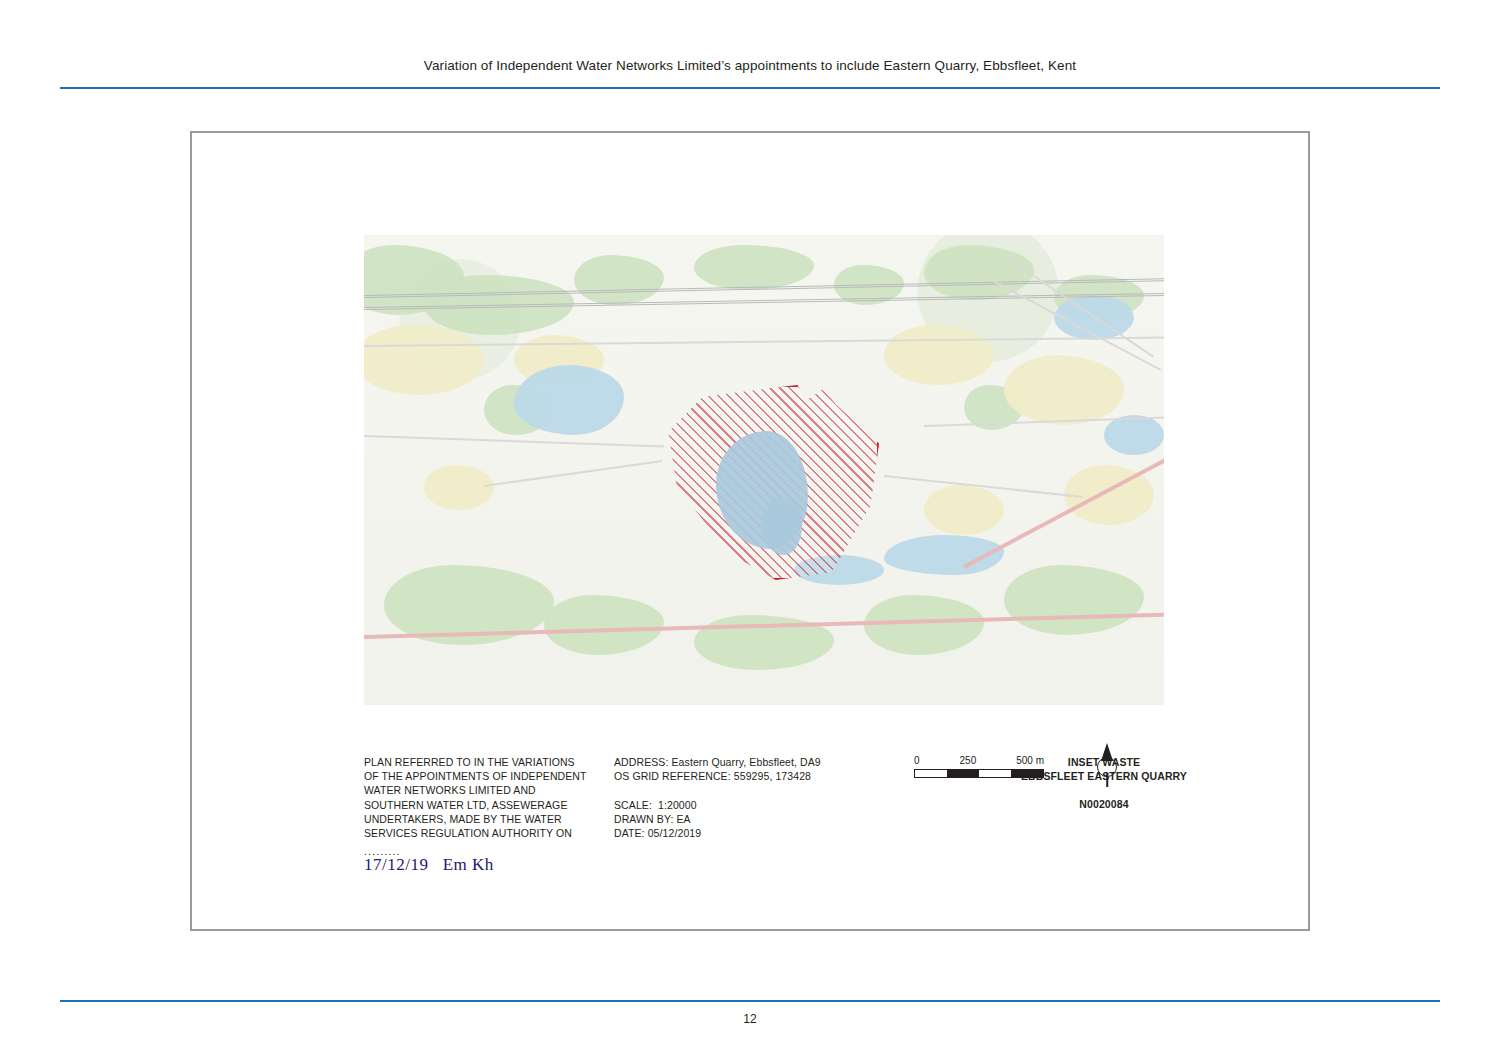Variation of Independent Water Networks Limited’s appointments to include Eastern Quarry, Ebbsfleet, Kent
0 250 500 m
PLAN REFERRED TO IN THE VARIATIONS
OF THE APPOINTMENTS OF INDEPENDENT
WATER NETWORKS LIMITED AND
SOUTHERN WATER LTD, ASSEWERAGE
UNDERTAKERS, MADE BY THE WATER
SERVICES REGULATION AUTHORITY ON
......... 17/12/19 Em Kh
ADDRESS: Eastern Quarry, Ebbsfleet, DA9
OS GRID REFERENCE: 559295, 173428
SCALE: 1:20000
DRAWN BY: EA
DATE: 05/12/2019
INSET WASTE
EBBSFLEET EASTERN QUARRY
N0020084
12